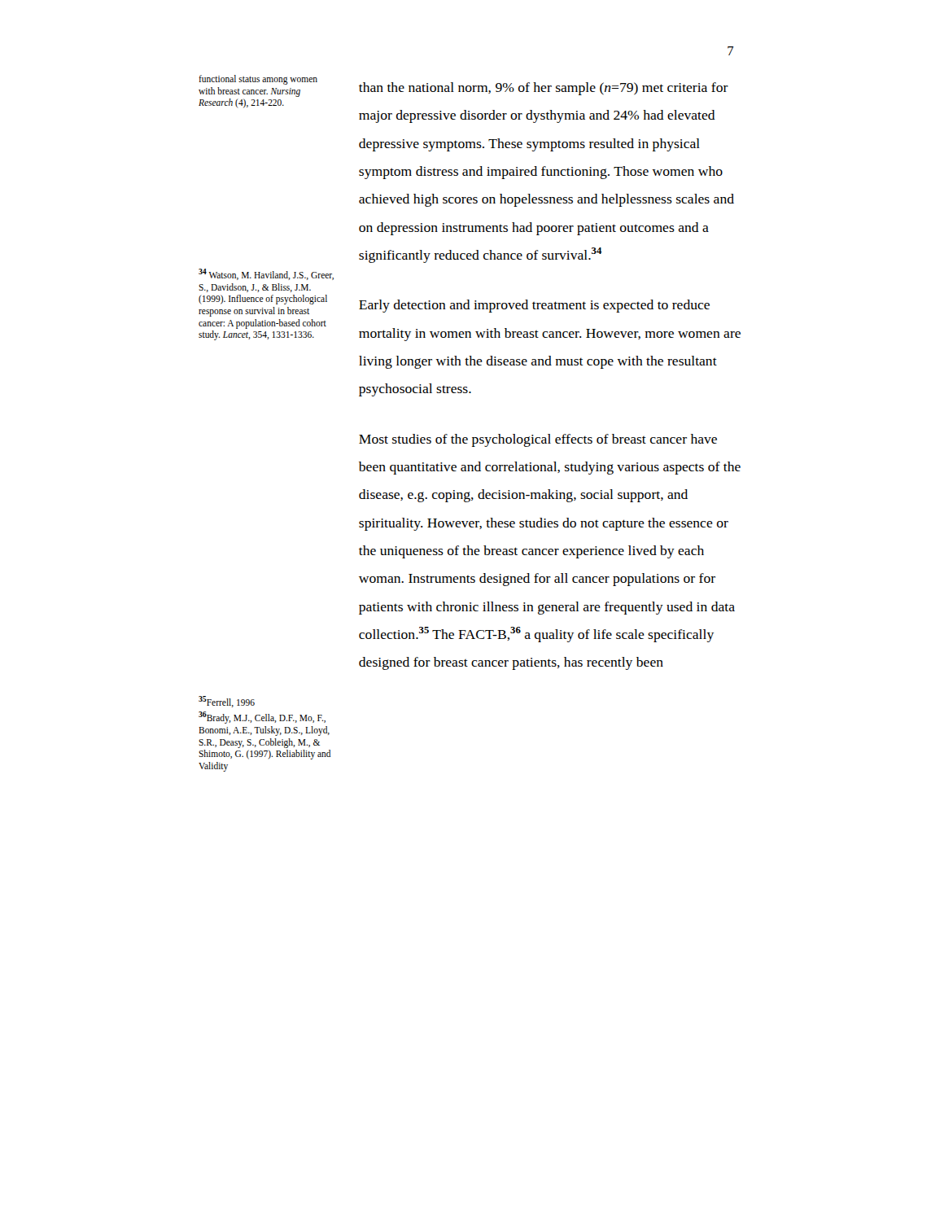7
functional status among women with breast cancer. Nursing Research (4), 214-220.
34 Watson, M. Haviland, J.S., Greer, S., Davidson, J., & Bliss, J.M. (1999). Influence of psychological response on survival in breast cancer: A population-based cohort study. Lancet, 354, 1331-1336.
35Ferrell, 1996
36Brady, M.J., Cella, D.F., Mo, F., Bonomi, A.E., Tulsky, D.S., Lloyd, S.R., Deasy, S., Cobleigh, M., & Shimoto, G. (1997). Reliability and Validity
than the national norm, 9% of her sample (n=79) met criteria for major depressive disorder or dysthymia and 24% had elevated depressive symptoms. These symptoms resulted in physical symptom distress and impaired functioning. Those women who achieved high scores on hopelessness and helplessness scales and on depression instruments had poorer patient outcomes and a significantly reduced chance of survival.34
Early detection and improved treatment is expected to reduce mortality in women with breast cancer. However, more women are living longer with the disease and must cope with the resultant psychosocial stress.
Most studies of the psychological effects of breast cancer have been quantitative and correlational, studying various aspects of the disease, e.g. coping, decision-making, social support, and spirituality. However, these studies do not capture the essence or the uniqueness of the breast cancer experience lived by each woman. Instruments designed for all cancer populations or for patients with chronic illness in general are frequently used in data collection.35 The FACT-B,36 a quality of life scale specifically designed for breast cancer patients, has recently been introduced, however, it is a quantitative